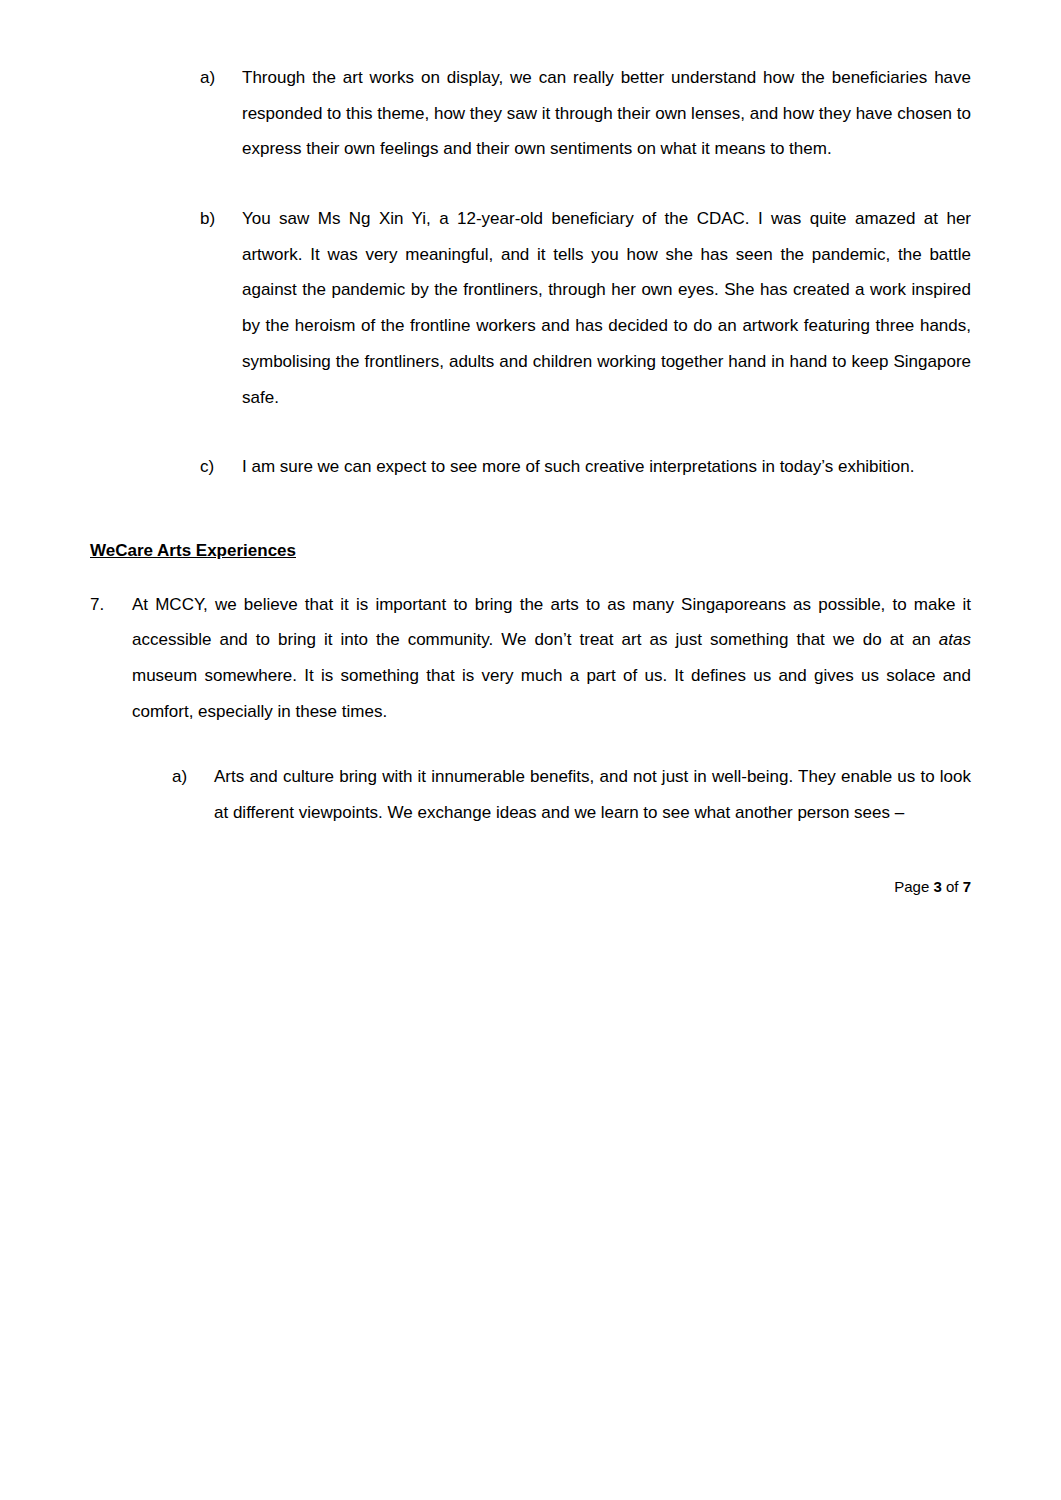Through the art works on display, we can really better understand how the beneficiaries have responded to this theme, how they saw it through their own lenses, and how they have chosen to express their own feelings and their own sentiments on what it means to them.
You saw Ms Ng Xin Yi, a 12-year-old beneficiary of the CDAC. I was quite amazed at her artwork. It was very meaningful, and it tells you how she has seen the pandemic, the battle against the pandemic by the frontliners, through her own eyes. She has created a work inspired by the heroism of the frontline workers and has decided to do an artwork featuring three hands, symbolising the frontliners, adults and children working together hand in hand to keep Singapore safe.
I am sure we can expect to see more of such creative interpretations in today’s exhibition.
WeCare Arts Experiences
At MCCY, we believe that it is important to bring the arts to as many Singaporeans as possible, to make it accessible and to bring it into the community. We don’t treat art as just something that we do at an atas museum somewhere. It is something that is very much a part of us. It defines us and gives us solace and comfort, especially in these times.
Arts and culture bring with it innumerable benefits, and not just in well-being. They enable us to look at different viewpoints. We exchange ideas and we learn to see what another person sees –
Page 3 of 7